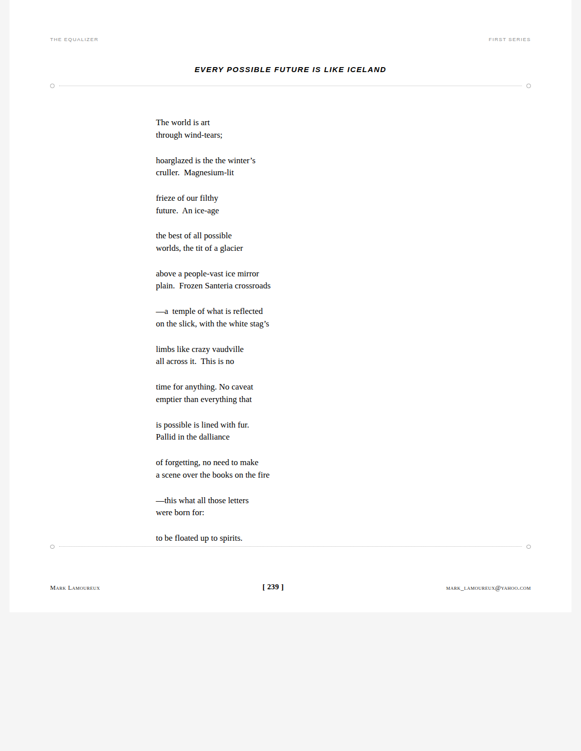The Equalizer First Series
Every Possible Future Is Like Iceland
The world is art
through wind-tears;
hoarglazed is the the winter’s
cruller. Magnesium-lit
frieze of our filthy
future. An ice-age
the best of all possible
worlds, the tit of a glacier
above a people-vast ice mirror
plain. Frozen Santeria crossroads
—a temple of what is reflected
on the slick, with the white stag’s
limbs like crazy vaudville
all across it. This is no
time for anything. No caveat
emptier than everything that
is possible is lined with fur.
Pallid in the dalliance
of forgetting, no need to make
a scene over the books on the fire
—this what all those letters
were born for:
to be floated up to spirits.
Mark Lamoureux [ 239 ] mark_lamoureux@yahoo.com